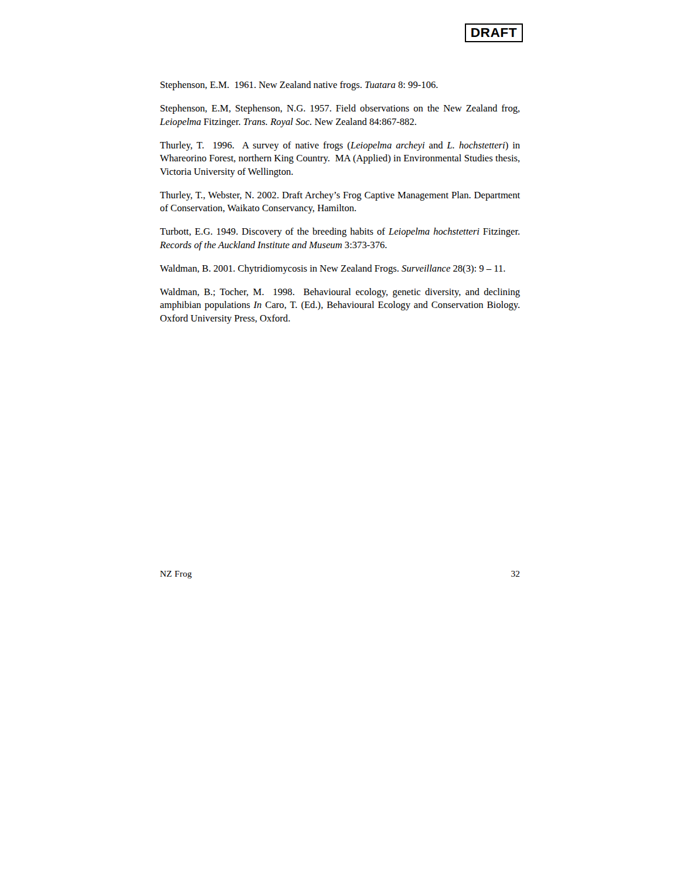DRAFT
Stephenson, E.M. 1961. New Zealand native frogs. Tuatara 8: 99-106.
Stephenson, E.M, Stephenson, N.G. 1957. Field observations on the New Zealand frog, Leiopelma Fitzinger. Trans. Royal Soc. New Zealand 84:867-882.
Thurley, T. 1996. A survey of native frogs (Leiopelma archeyi and L. hochstetteri) in Whareorino Forest, northern King Country. MA (Applied) in Environmental Studies thesis, Victoria University of Wellington.
Thurley, T., Webster, N. 2002. Draft Archey’s Frog Captive Management Plan. Department of Conservation, Waikato Conservancy, Hamilton.
Turbott, E.G. 1949. Discovery of the breeding habits of Leiopelma hochstetteri Fitzinger. Records of the Auckland Institute and Museum 3:373-376.
Waldman, B. 2001. Chytridiomycosis in New Zealand Frogs. Surveillance 28(3): 9 – 11.
Waldman, B.; Tocher, M. 1998. Behavioural ecology, genetic diversity, and declining amphibian populations In Caro, T. (Ed.), Behavioural Ecology and Conservation Biology. Oxford University Press, Oxford.
NZ Frog 32